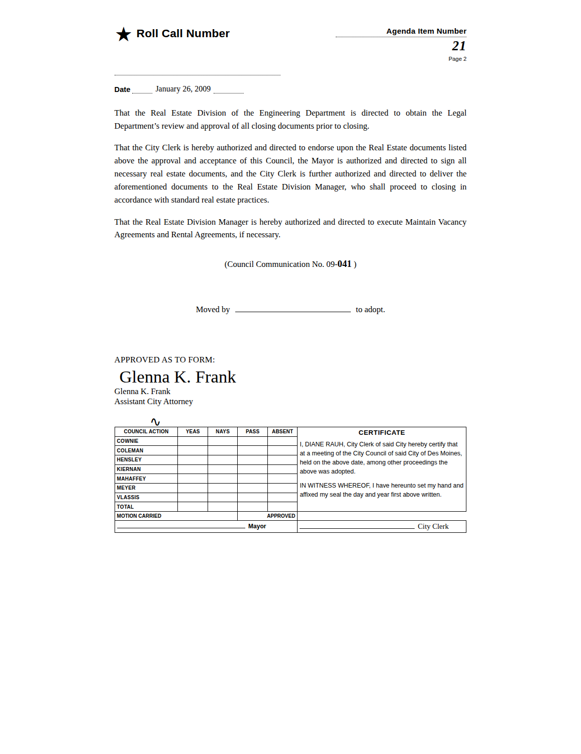★ Roll Call Number
Agenda Item Number
21
Page 2
Date January 26, 2009
That the Real Estate Division of the Engineering Department is directed to obtain the Legal Department’s review and approval of all closing documents prior to closing.
That the City Clerk is hereby authorized and directed to endorse upon the Real Estate documents listed above the approval and acceptance of this Council, the Mayor is authorized and directed to sign all necessary real estate documents, and the City Clerk is further authorized and directed to deliver the aforementioned documents to the Real Estate Division Manager, who shall proceed to closing in accordance with standard real estate practices.
That the Real Estate Division Manager is hereby authorized and directed to execute Maintain Vacancy Agreements and Rental Agreements, if necessary.
(Council Communication No. 09-041 )
Moved by to adopt.
APPROVED AS TO FORM:
Glenna K. Frank
Glenna K. Frank
Assistant City Attorney
∿
| COUNCIL ACTION | YEAS | NAYS | PASS | ABSENT | CERTIFICATE I, DIANE RAUH, City Clerk of said City hereby certify that at a meeting of the City Council of said City of Des Moines, held on the above date, among other proceedings the above was adopted. IN WITNESS WHEREOF, I have hereunto set my hand and affixed my seal the day and year first above written. |
| COWNIE | | | | |
| COLEMAN | | | | |
| HENSLEY | | | | |
| KIERNAN | | | | |
| MAHAFFEY | | | | |
| MEYER | | | | |
| VLASSIS | | | | |
| TOTAL | | | | |
| MOTION CARRIED | APPROVED | |
| Mayor | City Clerk |